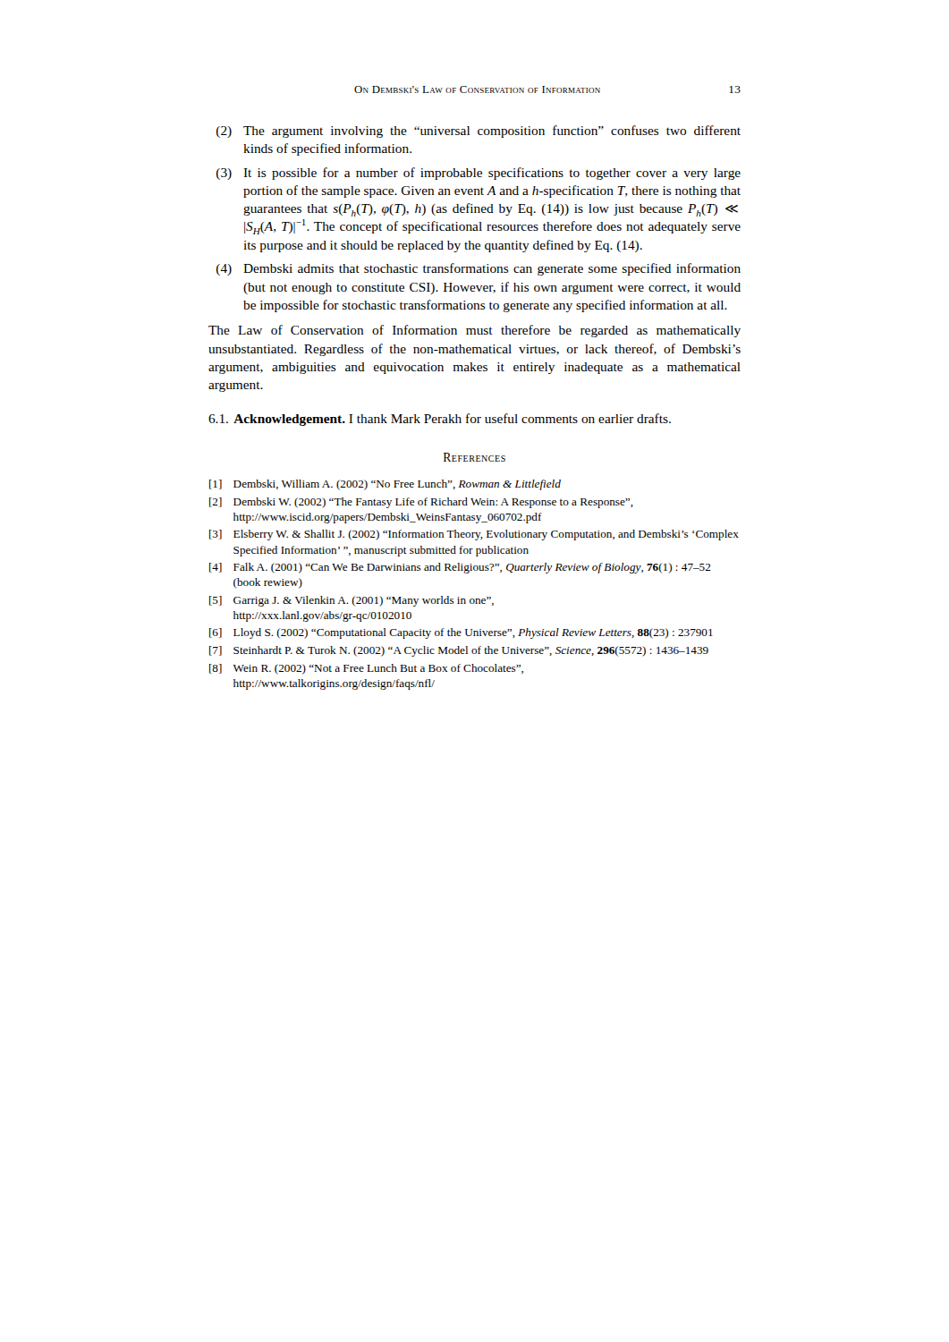On Dembski's Law of Conservation of Information
13
(2) The argument involving the “universal composition function” confuses two different kinds of specified information.
(3) It is possible for a number of improbable specifications to together cover a very large portion of the sample space. Given an event A and a h-specification T, there is nothing that guarantees that s(Ph(T), φ(T), h) (as defined by Eq. (14)) is low just because Ph(T) ≪ |SH(A, T)|−1. The concept of specificational resources therefore does not adequately serve its purpose and it should be replaced by the quantity defined by Eq. (14).
(4) Dembski admits that stochastic transformations can generate some specified information (but not enough to constitute CSI). However, if his own argument were correct, it would be impossible for stochastic transformations to generate any specified information at all.
The Law of Conservation of Information must therefore be regarded as mathematically unsubstantiated. Regardless of the non-mathematical virtues, or lack thereof, of Dembski’s argument, ambiguities and equivocation makes it entirely inadequate as a mathematical argument.
6.1. Acknowledgement. I thank Mark Perakh for useful comments on earlier drafts.
References
[1] Dembski, William A. (2002) “No Free Lunch”, Rowman & Littlefield
[2] Dembski W. (2002) “The Fantasy Life of Richard Wein: A Response to a Response”, http://www.iscid.org/papers/Dembski_WeinsFantasy_060702.pdf
[3] Elsberry W. & Shallit J. (2002) “Information Theory, Evolutionary Computation, and Dembski’s ‘Complex Specified Information’ ”, manuscript submitted for publication
[4] Falk A. (2001) “Can We Be Darwinians and Religious?”, Quarterly Review of Biology, 76(1) : 47–52 (book rewiew)
[5] Garriga J. & Vilenkin A. (2001) “Many worlds in one”, http://xxx.lanl.gov/abs/gr-qc/0102010
[6] Lloyd S. (2002) “Computational Capacity of the Universe”, Physical Review Letters, 88(23) : 237901
[7] Steinhardt P. & Turok N. (2002) “A Cyclic Model of the Universe”, Science, 296(5572) : 1436–1439
[8] Wein R. (2002) “Not a Free Lunch But a Box of Chocolates”, http://www.talkorigins.org/design/faqs/nfl/